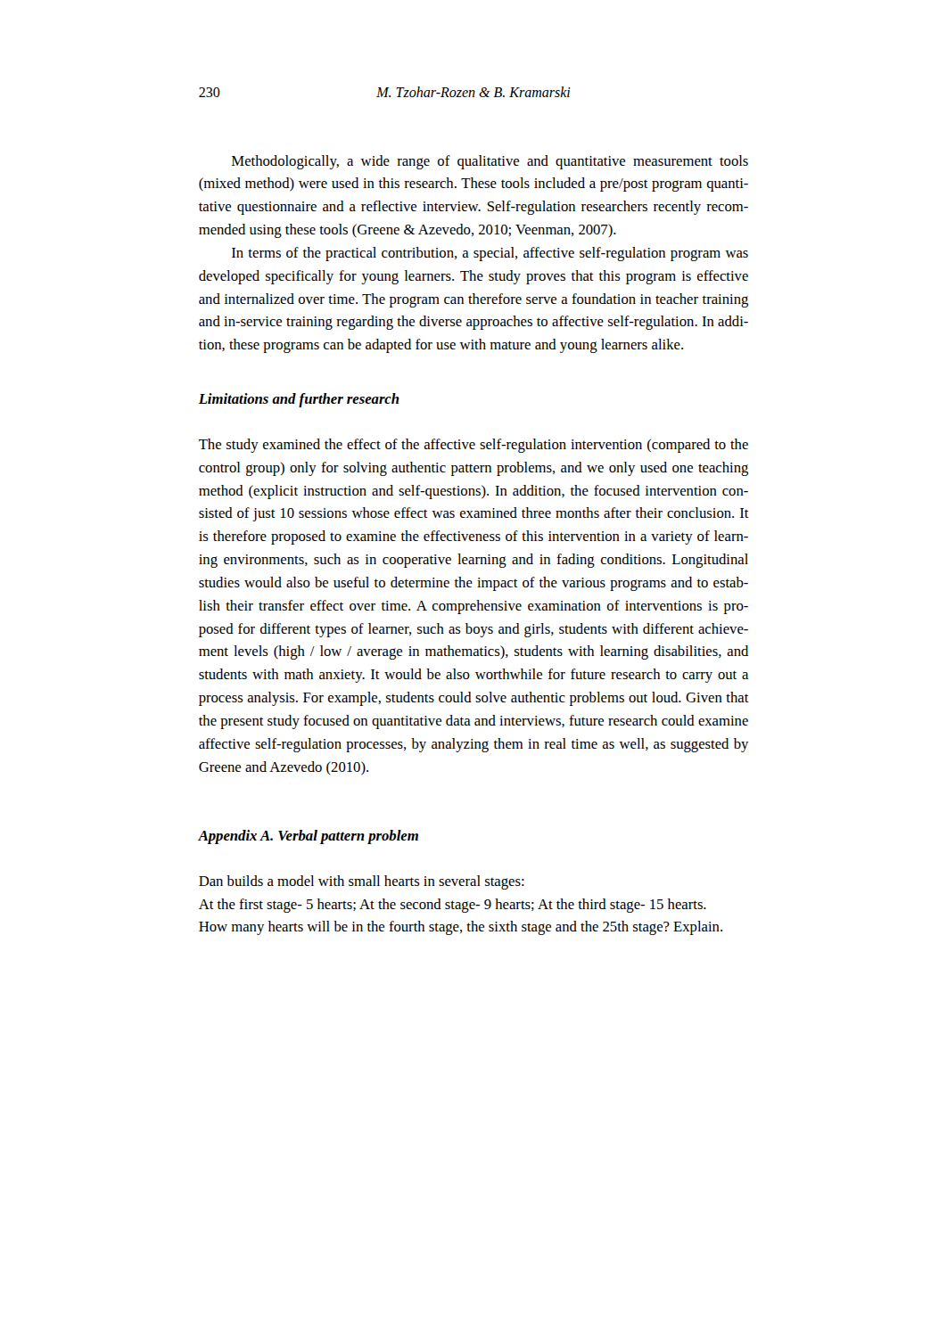230 M. Tzohar-Rozen & B. Kramarski
Methodologically, a wide range of qualitative and quantitative measurement tools (mixed method) were used in this research. These tools included a pre/post program quantitative questionnaire and a reflective interview. Self-regulation researchers recently recommended using these tools (Greene & Azevedo, 2010; Veenman, 2007).
In terms of the practical contribution, a special, affective self-regulation program was developed specifically for young learners. The study proves that this program is effective and internalized over time. The program can therefore serve a foundation in teacher training and in-service training regarding the diverse approaches to affective self-regulation. In addition, these programs can be adapted for use with mature and young learners alike.
Limitations and further research
The study examined the effect of the affective self-regulation intervention (compared to the control group) only for solving authentic pattern problems, and we only used one teaching method (explicit instruction and self-questions). In addition, the focused intervention consisted of just 10 sessions whose effect was examined three months after their conclusion. It is therefore proposed to examine the effectiveness of this intervention in a variety of learning environments, such as in cooperative learning and in fading conditions. Longitudinal studies would also be useful to determine the impact of the various programs and to establish their transfer effect over time. A comprehensive examination of interventions is proposed for different types of learner, such as boys and girls, students with different achievement levels (high / low / average in mathematics), students with learning disabilities, and students with math anxiety. It would be also worthwhile for future research to carry out a process analysis. For example, students could solve authentic problems out loud. Given that the present study focused on quantitative data and interviews, future research could examine affective self-regulation processes, by analyzing them in real time as well, as suggested by Greene and Azevedo (2010).
Appendix A. Verbal pattern problem
Dan builds a model with small hearts in several stages:
At the first stage- 5 hearts; At the second stage- 9 hearts; At the third stage- 15 hearts.
How many hearts will be in the fourth stage, the sixth stage and the 25th stage? Explain.